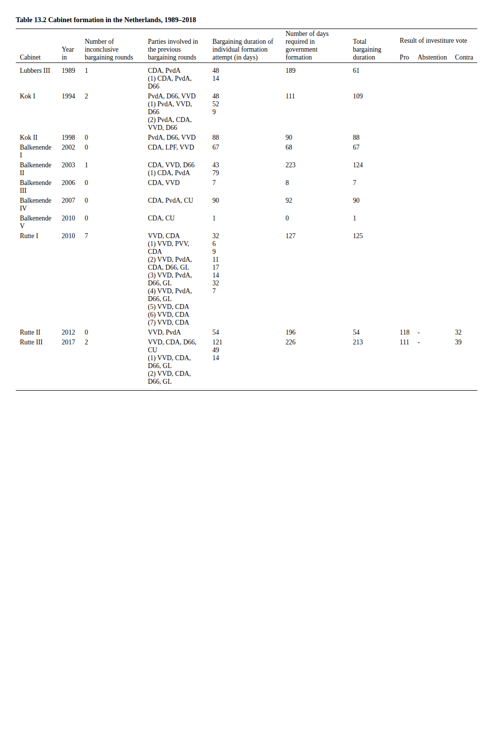Table 13.2 Cabinet formation in the Netherlands, 1989–2018
| Cabinet | Year in | Number of inconclusive bargaining rounds | Parties involved in the previous bargaining rounds | Bargaining duration of individual formation attempt (in days) | Number of days required in government formation | Total bargaining duration | Result of investiture vote |
| --- | --- | --- | --- | --- | --- | --- | --- |
| Pro | Abstention | Contra |
| Lubbers III | 1989 | 1 | CDA, PvdA (1) CDA, PvdA, D66 | 48 14 | 189 | 61 | | | |
| Kok I | 1994 | 2 | PvdA, D66, VVD (1) PvdA, VVD, D66 (2) PvdA, CDA, VVD, D66 | 48 52 9 | 111 | 109 | | | |
| Kok II | 1998 | 0 | PvdA, D66, VVD | 88 | 90 | 88 | | | |
| Balkenende I | 2002 | 0 | CDA, LPF, VVD | 67 | 68 | 67 | | | |
| Balkenende II | 2003 | 1 | CDA, VVD, D66 (1) CDA, PvdA | 43 79 | 223 | 124 | | | |
| Balkenende III | 2006 | 0 | CDA, VVD | 7 | 8 | 7 | | | |
| Balkenende IV | 2007 | 0 | CDA, PvdA, CU | 90 | 92 | 90 | | | |
| Balkenende V | 2010 | 0 | CDA, CU | 1 | 0 | 1 | | | |
| Rutte I | 2010 | 7 | VVD, CDA (1) VVD, PVV, CDA (2) VVD, PvdA, CDA, D66, GL (3) VVD, PvdA, D66, GL (4) VVD, PvdA, D66, GL (5) VVD, CDA (6) VVD, CDA (7) VVD, CDA | 32 6 9 11 17 14 32 7 | 127 | 125 | | | |
| Rutte II | 2012 | 0 | VVD, PvdA | 54 | 196 | 54 | 118 | - | 32 |
| Rutte III | 2017 | 2 | VVD, CDA, D66, CU (1) VVD, CDA, D66, GL (2) VVD, CDA, D66, GL | 121 49 14 | 226 | 213 | 111 | - | 39 |